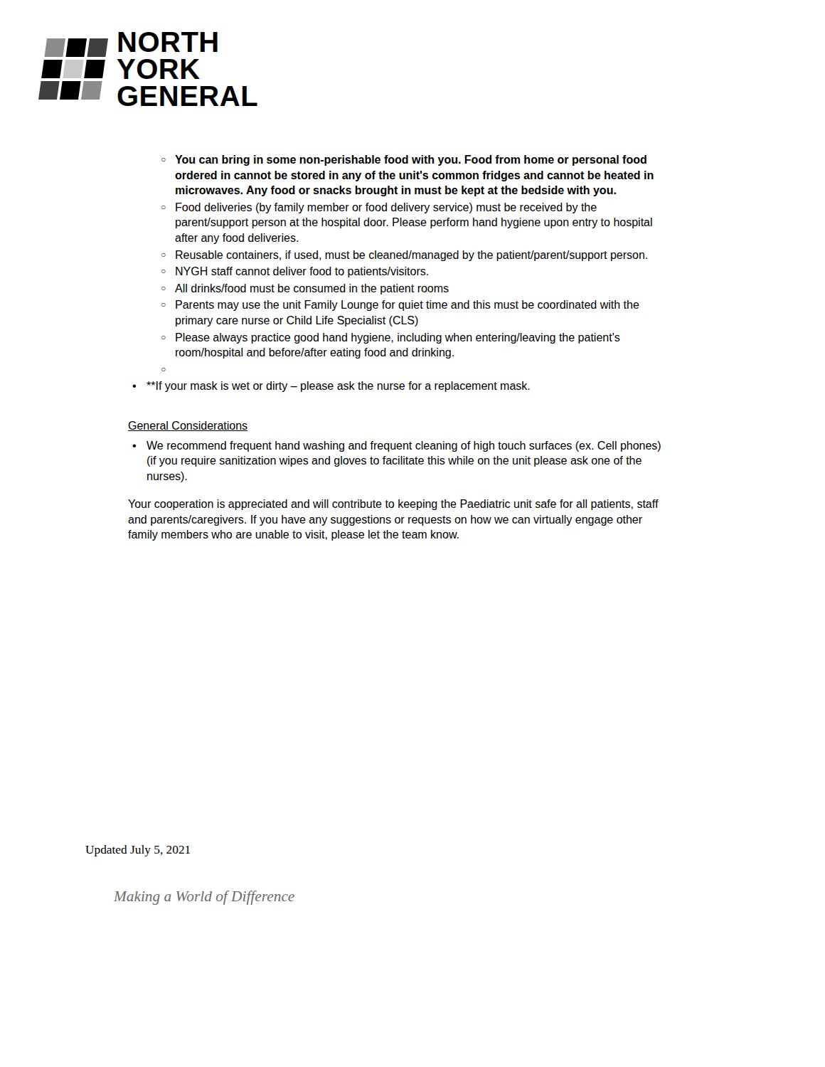NORTH
YORK
GENERAL
You can bring in some non-perishable food with you. Food from home or personal food ordered in cannot be stored in any of the unit's common fridges and cannot be heated in microwaves. Any food or snacks brought in must be kept at the bedside with you.
Food deliveries (by family member or food delivery service) must be received by the parent/support person at the hospital door. Please perform hand hygiene upon entry to hospital after any food deliveries.
Reusable containers, if used, must be cleaned/managed by the patient/parent/support person.
NYGH staff cannot deliver food to patients/visitors.
All drinks/food must be consumed in the patient rooms
Parents may use the unit Family Lounge for quiet time and this must be coordinated with the primary care nurse or Child Life Specialist (CLS)
Please always practice good hand hygiene, including when entering/leaving the patient's room/hospital and before/after eating food and drinking.
**If your mask is wet or dirty – please ask the nurse for a replacement mask.
General Considerations
We recommend frequent hand washing and frequent cleaning of high touch surfaces (ex. Cell phones) (if you require sanitization wipes and gloves to facilitate this while on the unit please ask one of the nurses).
Your cooperation is appreciated and will contribute to keeping the Paediatric unit safe for all patients, staff and parents/caregivers. If you have any suggestions or requests on how we can virtually engage other family members who are unable to visit, please let the team know.
Updated July 5, 2021
Making a World of Difference